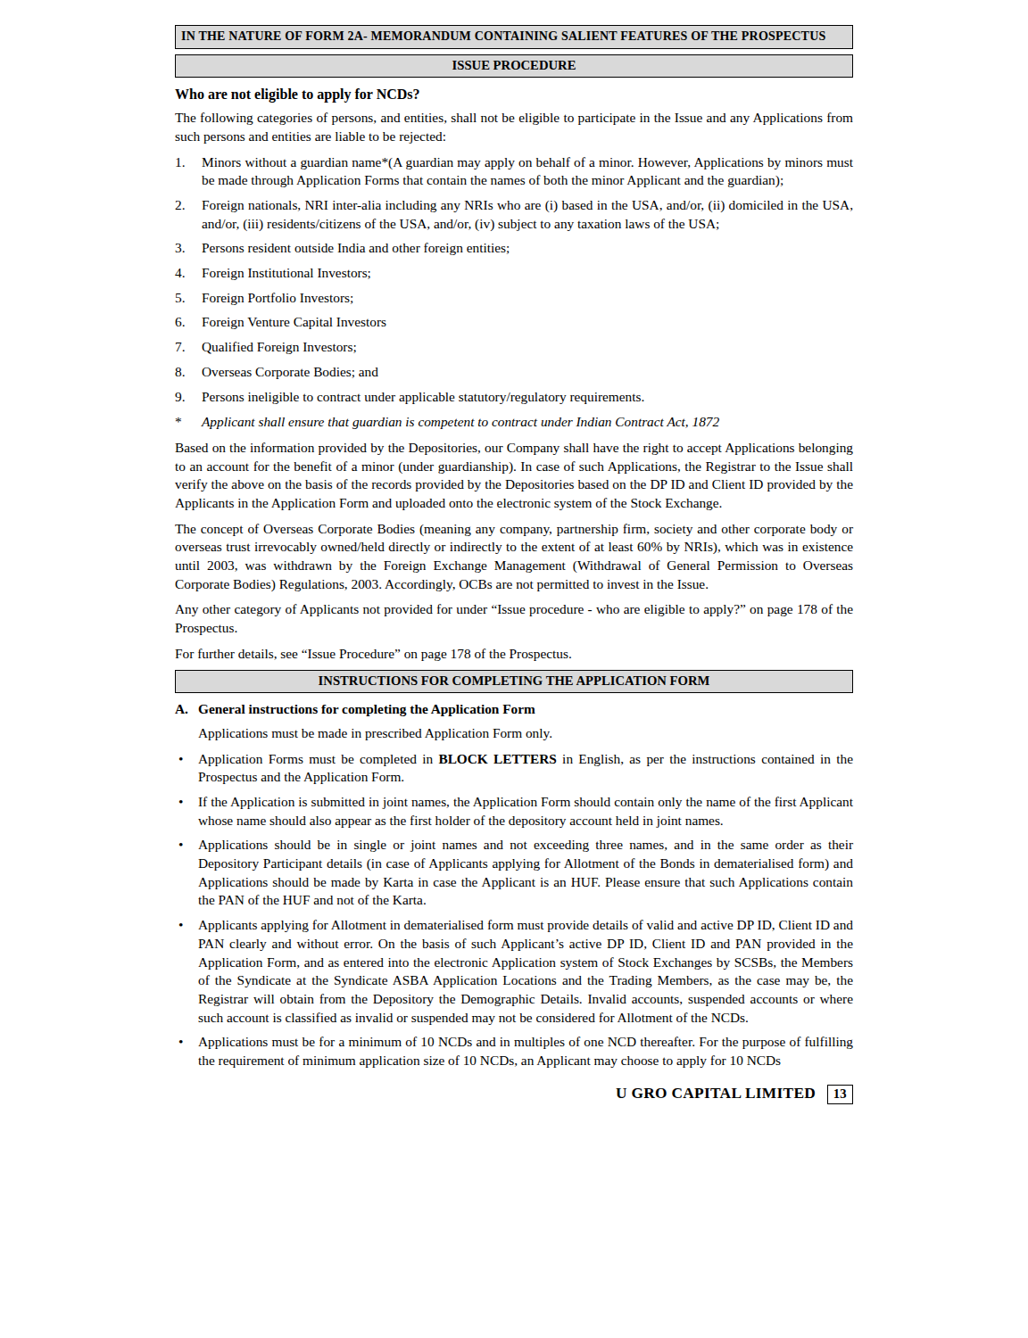IN THE NATURE OF FORM 2A- MEMORANDUM CONTAINING SALIENT FEATURES OF THE PROSPECTUS
ISSUE PROCEDURE
Who are not eligible to apply for NCDs?
The following categories of persons, and entities, shall not be eligible to participate in the Issue and any Applications from such persons and entities are liable to be rejected:
Minors without a guardian name*(A guardian may apply on behalf of a minor. However, Applications by minors must be made through Application Forms that contain the names of both the minor Applicant and the guardian);
Foreign nationals, NRI inter-alia including any NRIs who are (i) based in the USA, and/or, (ii) domiciled in the USA, and/or, (iii) residents/citizens of the USA, and/or, (iv) subject to any taxation laws of the USA;
Persons resident outside India and other foreign entities;
Foreign Institutional Investors;
Foreign Portfolio Investors;
Foreign Venture Capital Investors
Qualified Foreign Investors;
Overseas Corporate Bodies; and
Persons ineligible to contract under applicable statutory/regulatory requirements.
Applicant shall ensure that guardian is competent to contract under Indian Contract Act, 1872
Based on the information provided by the Depositories, our Company shall have the right to accept Applications belonging to an account for the benefit of a minor (under guardianship). In case of such Applications, the Registrar to the Issue shall verify the above on the basis of the records provided by the Depositories based on the DP ID and Client ID provided by the Applicants in the Application Form and uploaded onto the electronic system of the Stock Exchange.
The concept of Overseas Corporate Bodies (meaning any company, partnership firm, society and other corporate body or overseas trust irrevocably owned/held directly or indirectly to the extent of at least 60% by NRIs), which was in existence until 2003, was withdrawn by the Foreign Exchange Management (Withdrawal of General Permission to Overseas Corporate Bodies) Regulations, 2003. Accordingly, OCBs are not permitted to invest in the Issue.
Any other category of Applicants not provided for under “Issue procedure - who are eligible to apply?” on page 178 of the Prospectus.
For further details, see “Issue Procedure” on page 178 of the Prospectus.
INSTRUCTIONS FOR COMPLETING THE APPLICATION FORM
General instructions for completing the Application Form
Applications must be made in prescribed Application Form only.
Application Forms must be completed in BLOCK LETTERS in English, as per the instructions contained in the Prospectus and the Application Form.
If the Application is submitted in joint names, the Application Form should contain only the name of the first Applicant whose name should also appear as the first holder of the depository account held in joint names.
Applications should be in single or joint names and not exceeding three names, and in the same order as their Depository Participant details (in case of Applicants applying for Allotment of the Bonds in dematerialised form) and Applications should be made by Karta in case the Applicant is an HUF. Please ensure that such Applications contain the PAN of the HUF and not of the Karta.
Applicants applying for Allotment in dematerialised form must provide details of valid and active DP ID, Client ID and PAN clearly and without error. On the basis of such Applicant’s active DP ID, Client ID and PAN provided in the Application Form, and as entered into the electronic Application system of Stock Exchanges by SCSBs, the Members of the Syndicate at the Syndicate ASBA Application Locations and the Trading Members, as the case may be, the Registrar will obtain from the Depository the Demographic Details. Invalid accounts, suspended accounts or where such account is classified as invalid or suspended may not be considered for Allotment of the NCDs.
Applications must be for a minimum of 10 NCDs and in multiples of one NCD thereafter. For the purpose of fulfilling the requirement of minimum application size of 10 NCDs, an Applicant may choose to apply for 10 NCDs
U GRO CAPITAL LIMITED 13